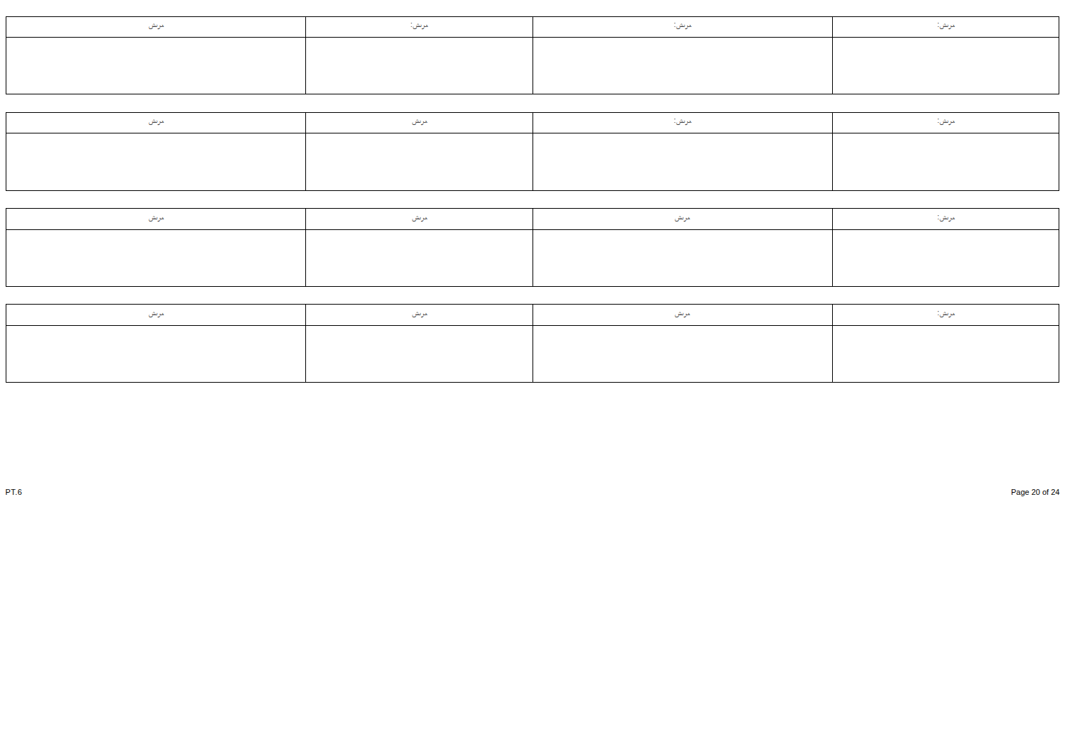| ﯩﺮﯨﺶ: | ﯩﺮﯨﺶ: | ﯩﺮﯨﺶ: | ﯩﺮﯨﺶ |
| --- | --- | --- | --- |
| ﯩﺮﯨﺶ: | ﯩﺮﯨﺶ: | ﯩﺮﯨﺶ | ﯩﺮﯨﺶ |
| --- | --- | --- | --- |
| ﯩﺮﯨﺶ: | ﯩﺮﯨﺶ | ﯩﺮﯨﺶ | ﯩﺮﯨﺶ |
| --- | --- | --- | --- |
| ﯩﺮﯨﺶ: | ﯩﺮﯨﺶ | ﯩﺮﯨﺶ | ﯩﺮﯨﺶ |
| --- | --- | --- | --- |
Page 20 of 24 PT.6